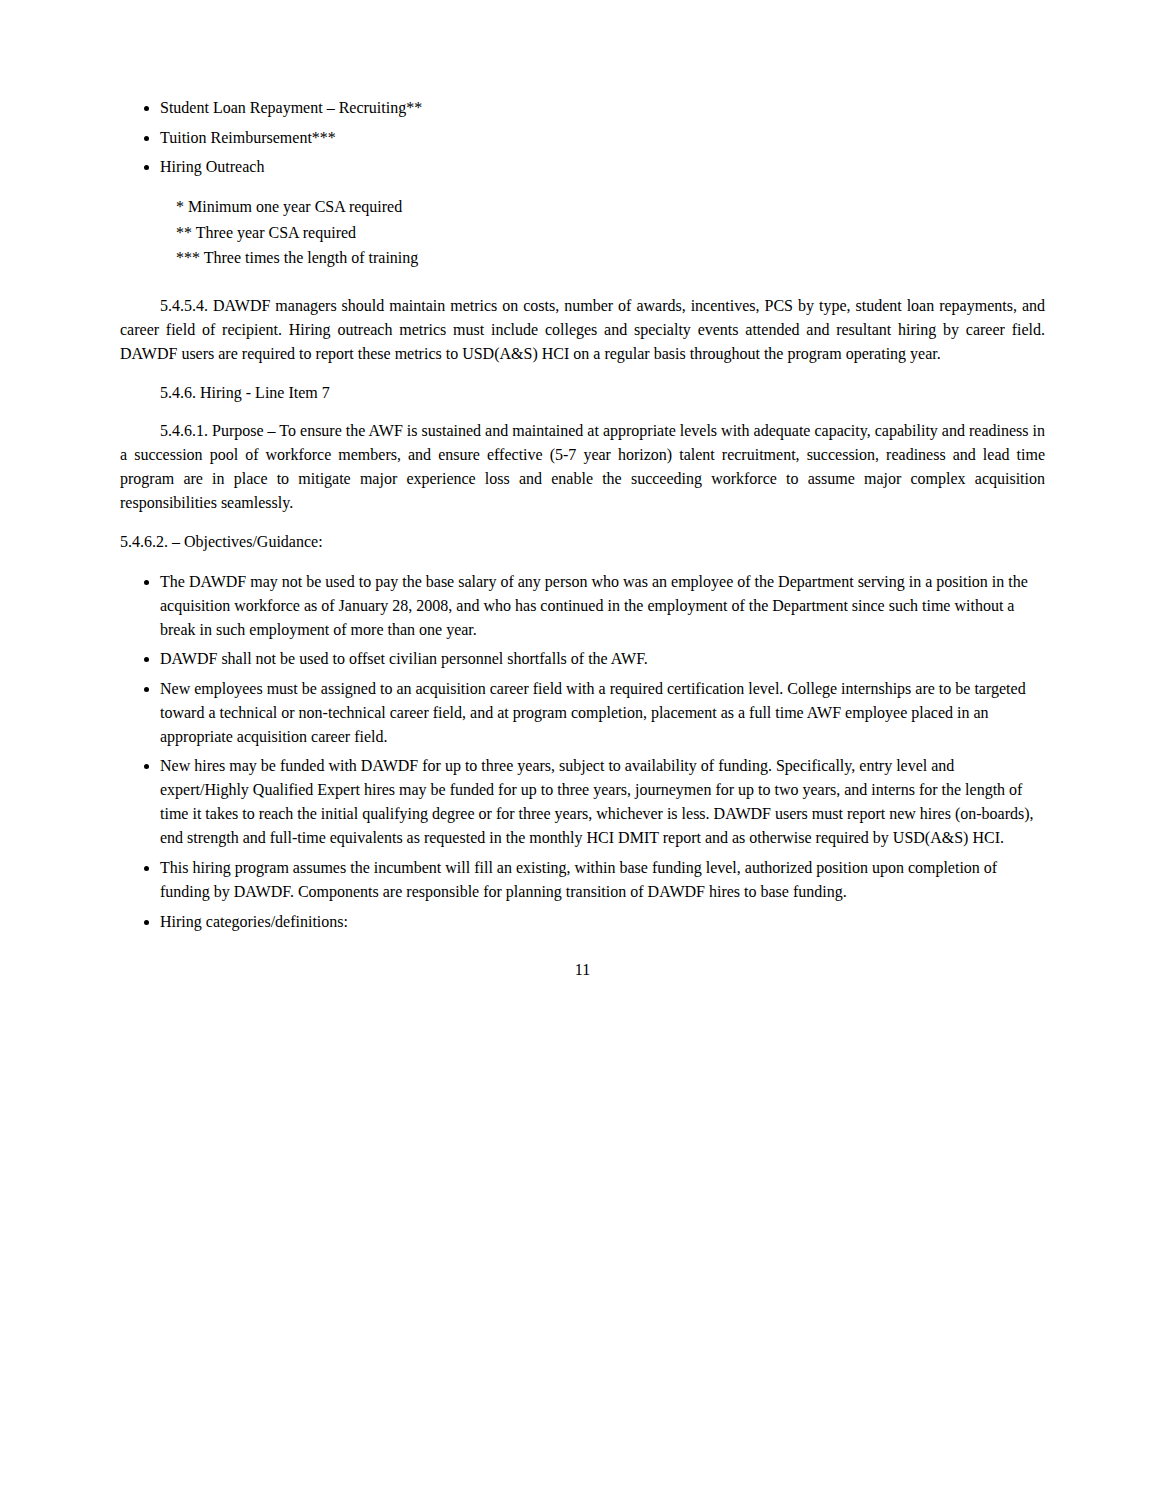Student Loan Repayment – Recruiting**
Tuition Reimbursement***
Hiring Outreach
* Minimum one year CSA required
** Three year CSA required
*** Three times the length of training
5.4.5.4. DAWDF managers should maintain metrics on costs, number of awards, incentives, PCS by type, student loan repayments, and career field of recipient. Hiring outreach metrics must include colleges and specialty events attended and resultant hiring by career field. DAWDF users are required to report these metrics to USD(A&S) HCI on a regular basis throughout the program operating year.
5.4.6. Hiring - Line Item 7
5.4.6.1. Purpose – To ensure the AWF is sustained and maintained at appropriate levels with adequate capacity, capability and readiness in a succession pool of workforce members, and ensure effective (5-7 year horizon) talent recruitment, succession, readiness and lead time program are in place to mitigate major experience loss and enable the succeeding workforce to assume major complex acquisition responsibilities seamlessly.
5.4.6.2. – Objectives/Guidance:
The DAWDF may not be used to pay the base salary of any person who was an employee of the Department serving in a position in the acquisition workforce as of January 28, 2008, and who has continued in the employment of the Department since such time without a break in such employment of more than one year.
DAWDF shall not be used to offset civilian personnel shortfalls of the AWF.
New employees must be assigned to an acquisition career field with a required certification level. College internships are to be targeted toward a technical or non-technical career field, and at program completion, placement as a full time AWF employee placed in an appropriate acquisition career field.
New hires may be funded with DAWDF for up to three years, subject to availability of funding. Specifically, entry level and expert/Highly Qualified Expert hires may be funded for up to three years, journeymen for up to two years, and interns for the length of time it takes to reach the initial qualifying degree or for three years, whichever is less. DAWDF users must report new hires (on-boards), end strength and full-time equivalents as requested in the monthly HCI DMIT report and as otherwise required by USD(A&S) HCI.
This hiring program assumes the incumbent will fill an existing, within base funding level, authorized position upon completion of funding by DAWDF. Components are responsible for planning transition of DAWDF hires to base funding.
Hiring categories/definitions:
11